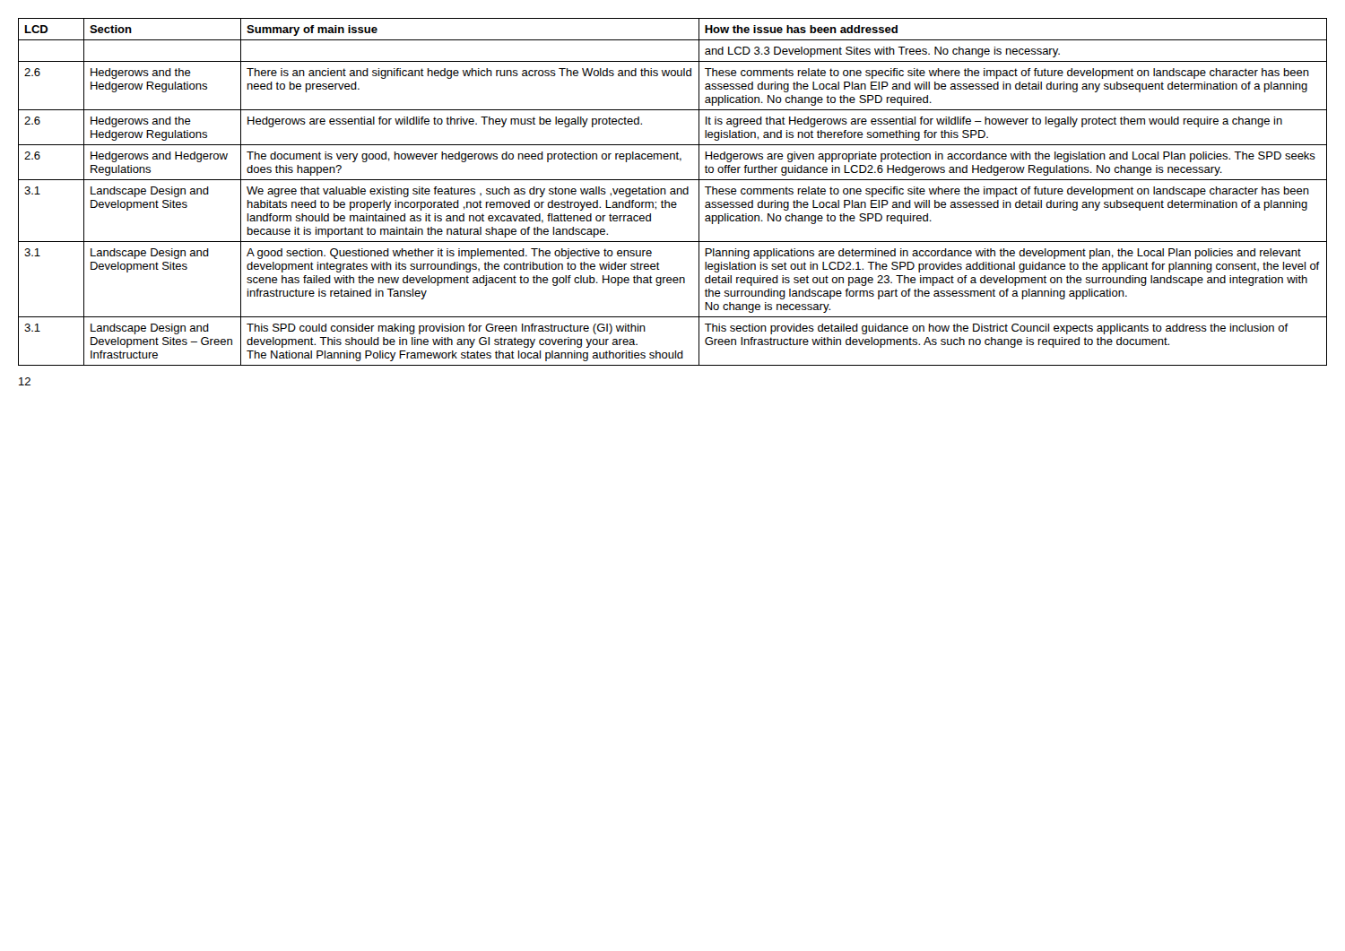| LCD | Section | Summary of main issue | How the issue has been addressed |
| --- | --- | --- | --- |
| | | | and LCD 3.3 Development Sites with Trees. No change is necessary. |
| 2.6 | Hedgerows and the Hedgerow Regulations | There is an ancient and significant hedge which runs across The Wolds and this would need to be preserved. | These comments relate to one specific site where the impact of future development on landscape character has been assessed during the Local Plan EIP and will be assessed in detail during any subsequent determination of a planning application. No change to the SPD required. |
| 2.6 | Hedgerows and the Hedgerow Regulations | Hedgerows are essential for wildlife to thrive. They must be legally protected. | It is agreed that Hedgerows are essential for wildlife – however to legally protect them would require a change in legislation, and is not therefore something for this SPD. |
| 2.6 | Hedgerows and Hedgerow Regulations | The document is very good, however hedgerows do need protection or replacement, does this happen? | Hedgerows are given appropriate protection in accordance with the legislation and Local Plan policies. The SPD seeks to offer further guidance in LCD2.6 Hedgerows and Hedgerow Regulations. No change is necessary. |
| 3.1 | Landscape Design and Development Sites | We agree that valuable existing site features , such as dry stone walls ,vegetation and habitats need to be properly incorporated ,not removed or destroyed. Landform; the landform should be maintained as it is and not excavated, flattened or terraced because it is important to maintain the natural shape of the landscape. | These comments relate to one specific site where the impact of future development on landscape character has been assessed during the Local Plan EIP and will be assessed in detail during any subsequent determination of a planning application. No change to the SPD required. |
| 3.1 | Landscape Design and Development Sites | A good section. Questioned whether it is implemented. The objective to ensure development integrates with its surroundings, the contribution to the wider street scene has failed with the new development adjacent to the golf club. Hope that green infrastructure is retained in Tansley | Planning applications are determined in accordance with the development plan, the Local Plan policies and relevant legislation is set out in LCD2.1. The SPD provides additional guidance to the applicant for planning consent, the level of detail required is set out on page 23. The impact of a development on the surrounding landscape and integration with the surrounding landscape forms part of the assessment of a planning application. No change is necessary. |
| 3.1 | Landscape Design and Development Sites – Green Infrastructure | This SPD could consider making provision for Green Infrastructure (GI) within development. This should be in line with any GI strategy covering your area. The National Planning Policy Framework states that local planning authorities should | This section provides detailed guidance on how the District Council expects applicants to address the inclusion of Green Infrastructure within developments. As such no change is required to the document. |
12